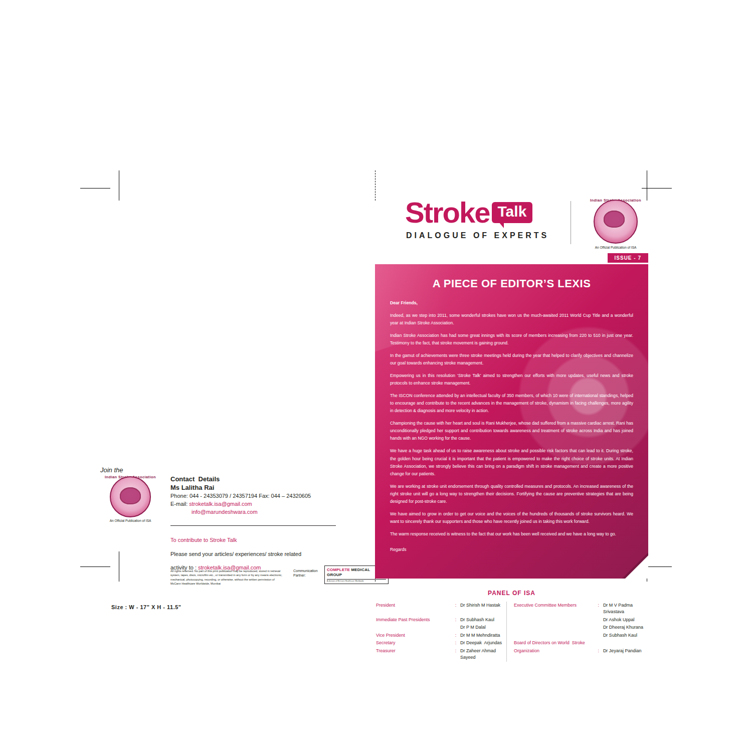Size : W - 17" X H - 11.5"
Join the
Indian Stroke Association
An Official Publication of ISA
Contact Details
Ms Lalitha Rai
Phone: 044 - 24353079 / 24357194 Fax: 044 – 24320605
E-mail: stroketalk.isa@gmail.com
info@marundeshwara.com
To contribute to Stroke Talk
Please send your articles/ experiences/ stroke related
activity to : stroketalk.isa@gmail.com
All rights reserved. No part of this print publication may be reproduced, stored in retrieval system, tapes, discs, microfilm etc., or transmitted in any form or by any means electronic, mechanical, photocopying, recording, or otherwise, without the written permission of McCann Healthcare Worldwide, Mumbai
Communication
Partner:
COMPLETE MEDICAL GROUP
A division of McCann Healthcare Worldwide
Stroke Talk
DIALOGUE OF EXPERTS
Indian Stroke Association
An Official Publication of ISA
ISSUE - 7
A PIECE OF EDITOR’S LEXIS
Dear Friends,
Indeed, as we step into 2011, some wonderful strokes have won us the much-awaited 2011 World Cup Title and a wonderful year at Indian Stroke Association.
Indian Stroke Association has had some great innings with its score of members increasing from 220 to 510 in just one year. Testimony to the fact, that stroke movement is gaining ground.
In the gamut of achievements were three stroke meetings held during the year that helped to clarify objectives and channelize our goal towards enhancing stroke management.
Empowering us in this resolution ‘Stroke Talk’ aimed to strengthen our efforts with more updates, useful news and stroke protocols to enhance stroke management.
The ISCON conference attended by an intellectual faculty of 350 members, of which 10 were of international standings, helped to encourage and contribute to the recent advances in the management of stroke, dynamism in facing challenges, more agility in detection & diagnosis and more velocity in action.
Championing the cause with her heart and soul is Rani Mukherjee, whose dad suffered from a massive cardiac arrest. Rani has unconditionally pledged her support and contribution towards awareness and treatment of stroke across India and has joined hands with an NGO working for the cause.
We have a huge task ahead of us to raise awareness about stroke and possible risk factors that can lead to it. During stroke, the golden hour being crucial it is important that the patient is empowered to make the right choice of stroke units. At Indian Stroke Association, we strongly believe this can bring on a paradigm shift in stroke management and create a more positive change for our patients.
We are working at stroke unit endorsement through quality controlled measures and protocols. An increased awareness of the right stroke unit will go a long way to strengthen their decisions. Fortifying the cause are preventive strategies that are being designed for post-stroke care.
We have aimed to grow in order to get our voice and the voices of the hundreds of thousands of stroke survivors heard. We want to sincerely thank our supporters and those who have recently joined us in taking this work forward.
The warm response received is witness to the fact that our work has been well received and we have a long way to go.
Regards
PANEL OF ISA
| President | : | Dr Shirish M Hastak | Executive Committee Members | : | Dr M V Padma Srivastava |
| Immediate Past Presidents | : | Dr Subhash Kaul | | | Dr Ashok Uppal |
| | | Dr P M Dalal | | | Dr Dheeraj Khurana |
| Vice President | : | Dr M M Mehndiratta | | | Dr Subhash Kaul |
| Secretary | : | Dr Deepak Arjundas | Board of Directors on World Stroke | | |
| Treasurer | : | Dr Zaheer Ahmad Sayeed | Organization | : | Dr Jeyaraj Pandian |